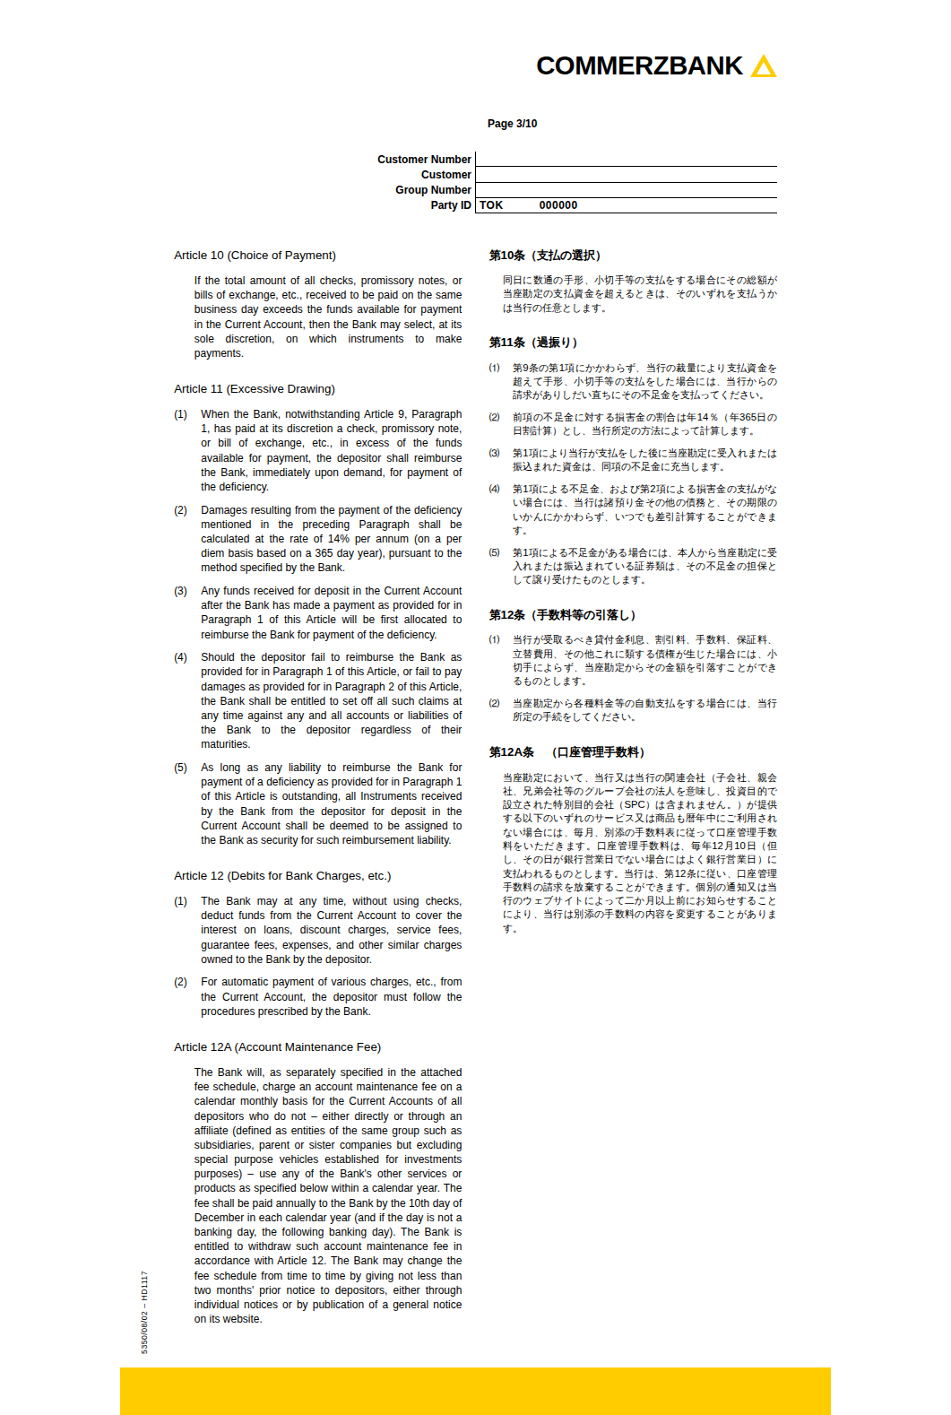COMMERZBANK
Page 3/10
| Customer Number | |
| Customer | |
| Group Number | |
| Party ID | TOK 000000 |
Article 10 (Choice of Payment)
If the total amount of all checks, promissory notes, or bills of exchange, etc., received to be paid on the same business day exceeds the funds available for payment in the Current Account, then the Bank may select, at its sole discretion, on which instruments to make payments.
Article 11 (Excessive Drawing)
(1) When the Bank, notwithstanding Article 9, Paragraph 1, has paid at its discretion a check, promissory note, or bill of exchange, etc., in excess of the funds available for payment, the depositor shall reimburse the Bank, immediately upon demand, for payment of the deficiency.
(2) Damages resulting from the payment of the deficiency mentioned in the preceding Paragraph shall be calculated at the rate of 14% per annum (on a per diem basis based on a 365 day year), pursuant to the method specified by the Bank.
(3) Any funds received for deposit in the Current Account after the Bank has made a payment as provided for in Paragraph 1 of this Article will be first allocated to reimburse the Bank for payment of the deficiency.
(4) Should the depositor fail to reimburse the Bank as provided for in Paragraph 1 of this Article, or fail to pay damages as provided for in Paragraph 2 of this Article, the Bank shall be entitled to set off all such claims at any time against any and all accounts or liabilities of the Bank to the depositor regardless of their maturities.
(5) As long as any liability to reimburse the Bank for payment of a deficiency as provided for in Paragraph 1 of this Article is outstanding, all Instruments received by the Bank from the depositor for deposit in the Current Account shall be deemed to be assigned to the Bank as security for such reimbursement liability.
Article 12 (Debits for Bank Charges, etc.)
(1) The Bank may at any time, without using checks, deduct funds from the Current Account to cover the interest on loans, discount charges, service fees, guarantee fees, expenses, and other similar charges owned to the Bank by the depositor.
(2) For automatic payment of various charges, etc., from the Current Account, the depositor must follow the procedures prescribed by the Bank.
Article 12A (Account Maintenance Fee)
The Bank will, as separately specified in the attached fee schedule, charge an account maintenance fee on a calendar monthly basis for the Current Accounts of all depositors who do not – either directly or through an affiliate (defined as entities of the same group such as subsidiaries, parent or sister companies but excluding special purpose vehicles established for investments purposes) – use any of the Bank's other services or products as specified below within a calendar year. The fee shall be paid annually to the Bank by the 10th day of December in each calendar year (and if the day is not a banking day, the following banking day). The Bank is entitled to withdraw such account maintenance fee in accordance with Article 12. The Bank may change the fee schedule from time to time by giving not less than two months' prior notice to depositors, either through individual notices or by publication of a general notice on its website.
第10条（支払の選択）
同日に数通の手形、小切手等の支払をする場合にその総額が当座勘定の支払資金を超えるときは、そのいずれを支払うかは当行の任意とします。
第11条（過振り）
⑴第9条の第1項にかかわらず、当行の裁量により支払資金を超えて手形、小切手等の支払をした場合には、当行からの請求がありしだい直ちにその不足金を支払ってください。
⑵前項の不足金に対する損害金の割合は年14％（年365日の日割計算）とし、当行所定の方法によって計算します。
⑶第1項により当行が支払をした後に当座勘定に受入れまたは振込まれた資金は、同項の不足金に充当します。
⑷第1項による不足金、および第2項による損害金の支払がない場合には、当行は諸預り金その他の債務と、その期限のいかんにかかわらず、いつでも差引計算することができます。
⑸第1項による不足金がある場合には、本人から当座勘定に受入れまたは振込まれている証券類は、その不足金の担保として譲り受けたものとします。
第12条（手数料等の引落し）
⑴当行が受取るべき貸付金利息、割引料、手数料、保証料、立替費用、その他これに類する債権が生じた場合には、小切手によらず、当座勘定からその金額を引落すことができるものとします。
⑵当座勘定から各種料金等の自動支払をする場合には、当行所定の手続をしてください。
第12A条　（口座管理手数料）
当座勘定において、当行又は当行の関連会社（子会社、親会社、兄弟会社等のグループ会社の法人を意味し、投資目的で設立された特別目的会社（SPC）は含まれません。）が提供する以下のいずれのサービス又は商品も暦年中にご利用されない場合には、毎月、別添の手数料表に従って口座管理手数料をいただきます。口座管理手数料は、毎年12月10日（但し、その日が銀行営業日でない場合にはよく銀行営業日）に支払われるものとします。当行は、第12条に従い、口座管理手数料の請求を放棄することができます。個別の通知又は当行のウェブサイトによって二か月以上前にお知らせすることにより、当行は別添の手数料の内容を変更することがあります。
5350/08/02 – HD1117